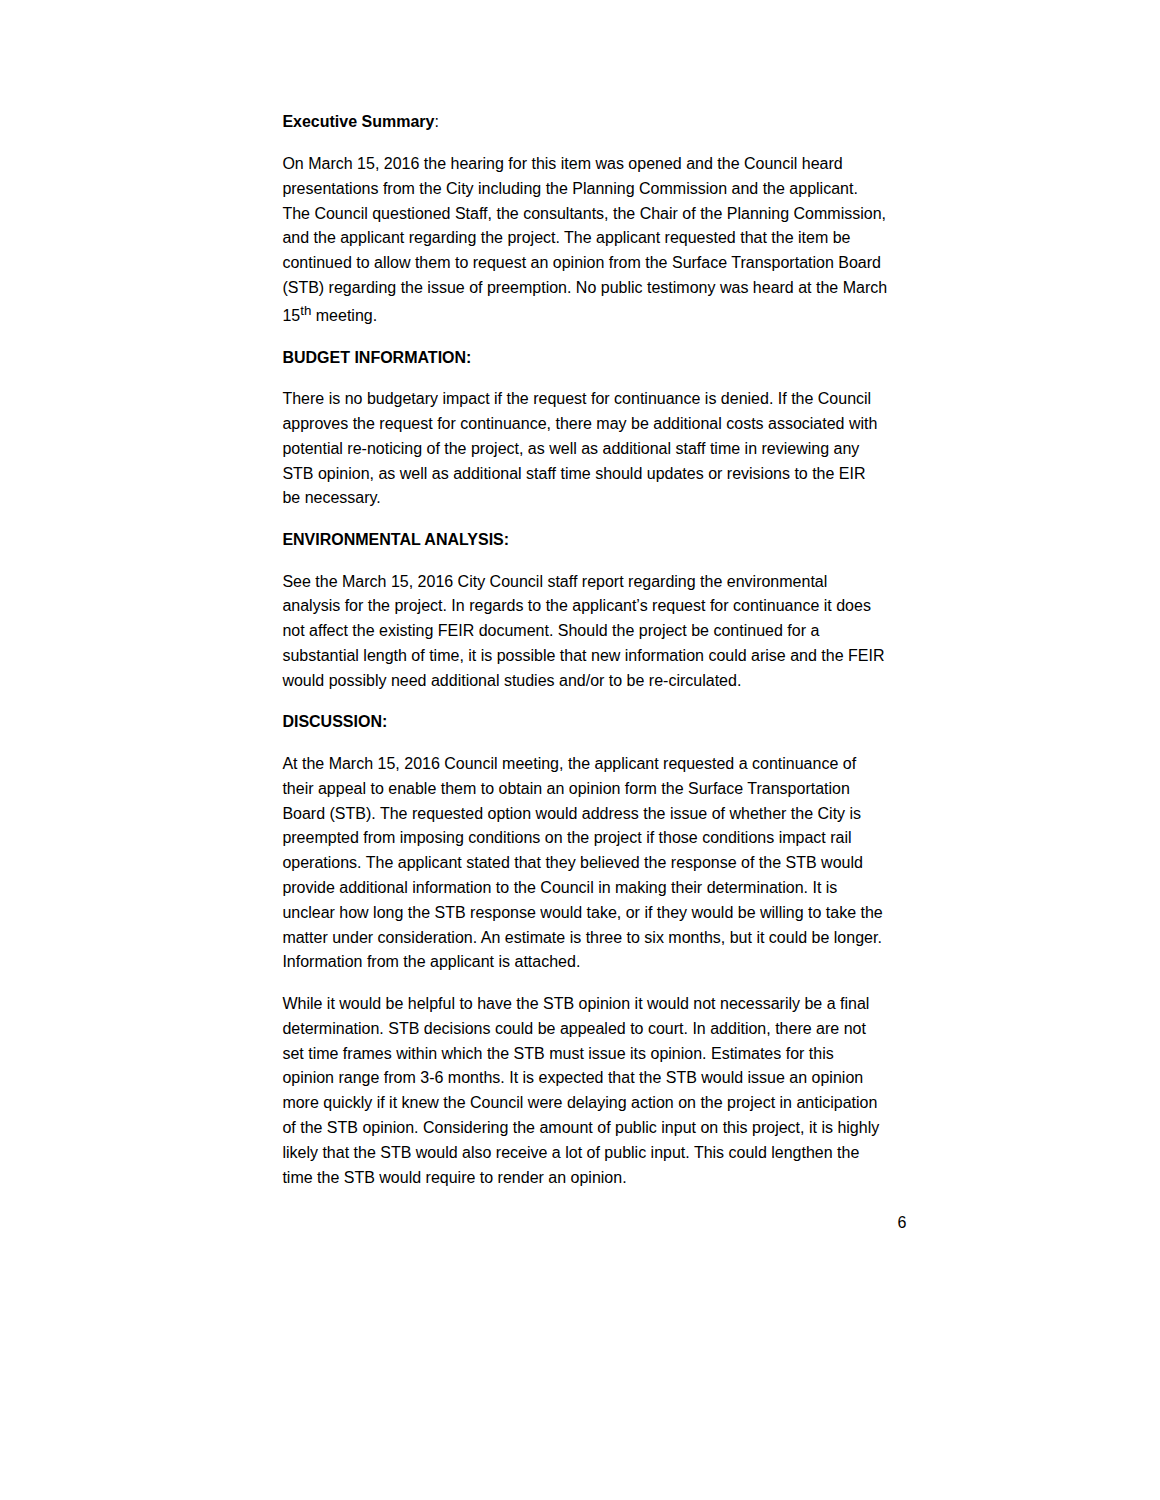Executive Summary
:
On March 15, 2016 the hearing for this item was opened and the Council heard presentations from the City including the Planning Commission and the applicant. The Council questioned Staff, the consultants, the Chair of the Planning Commission, and the applicant regarding the project. The applicant requested that the item be continued to allow them to request an opinion from the Surface Transportation Board (STB) regarding the issue of preemption. No public testimony was heard at the March 15th meeting.
BUDGET INFORMATION:
There is no budgetary impact if the request for continuance is denied. If the Council approves the request for continuance, there may be additional costs associated with potential re-noticing of the project, as well as additional staff time in reviewing any STB opinion, as well as additional staff time should updates or revisions to the EIR be necessary.
ENVIRONMENTAL ANALYSIS:
See the March 15, 2016 City Council staff report regarding the environmental analysis for the project. In regards to the applicant’s request for continuance it does not affect the existing FEIR document. Should the project be continued for a substantial length of time, it is possible that new information could arise and the FEIR would possibly need additional studies and/or to be re-circulated.
DISCUSSION:
At the March 15, 2016 Council meeting, the applicant requested a continuance of their appeal to enable them to obtain an opinion form the Surface Transportation Board (STB). The requested option would address the issue of whether the City is preempted from imposing conditions on the project if those conditions impact rail operations. The applicant stated that they believed the response of the STB would provide additional information to the Council in making their determination. It is unclear how long the STB response would take, or if they would be willing to take the matter under consideration. An estimate is three to six months, but it could be longer. Information from the applicant is attached.
While it would be helpful to have the STB opinion it would not necessarily be a final determination. STB decisions could be appealed to court. In addition, there are not set time frames within which the STB must issue its opinion. Estimates for this opinion range from 3-6 months. It is expected that the STB would issue an opinion more quickly if it knew the Council were delaying action on the project in anticipation of the STB opinion. Considering the amount of public input on this project, it is highly likely that the STB would also receive a lot of public input. This could lengthen the time the STB would require to render an opinion.
6